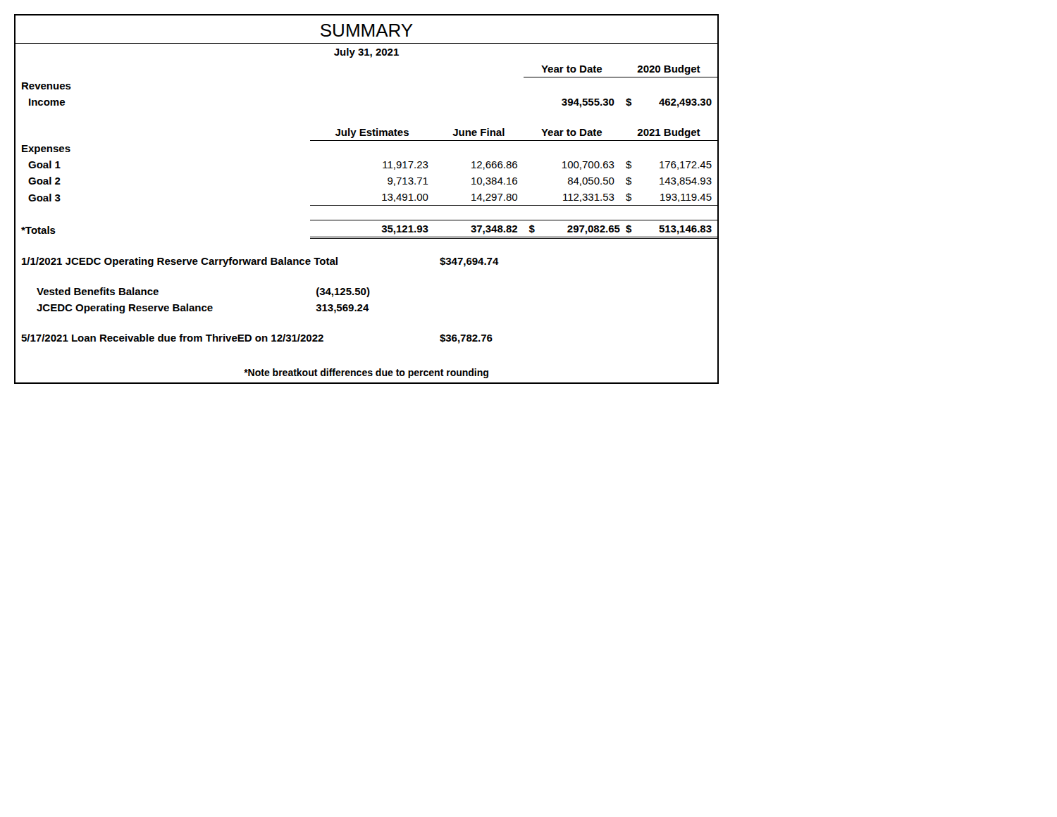| SUMMARY |
| July 31, 2021 |
| | | | Year to Date | 2020 Budget |
| Revenues | | | | | |
| Income | | | 394,555.30 | $ | 462,493.30 |
| | July Estimates | June Final | Year to Date | 2021 Budget |
| Expenses | | | | | |
| Goal 1 | 11,917.23 | 12,666.86 | 100,700.63 | $ | 176,172.45 |
| Goal 2 | 9,713.71 | 10,384.16 | 84,050.50 | $ | 143,854.93 |
| Goal 3 | 13,491.00 | 14,297.80 | 112,331.53 | $ | 193,119.45 |
| *Totals | 35,121.93 | 37,348.82 | $ 297,082.65 | $ | 513,146.83 |
| 1/1/2021 JCEDC Operating Reserve Carryforward Balance Total | $347,694.74 | | | |
| Vested Benefits Balance | (34,125.50) | | | | |
| JCEDC Operating Reserve Balance | 313,569.24 | | | | |
| 5/17/2021 Loan Receivable due from ThriveED on 12/31/2022 | $36,782.76 | | | |
| *Note breatkout differences due to percent rounding |